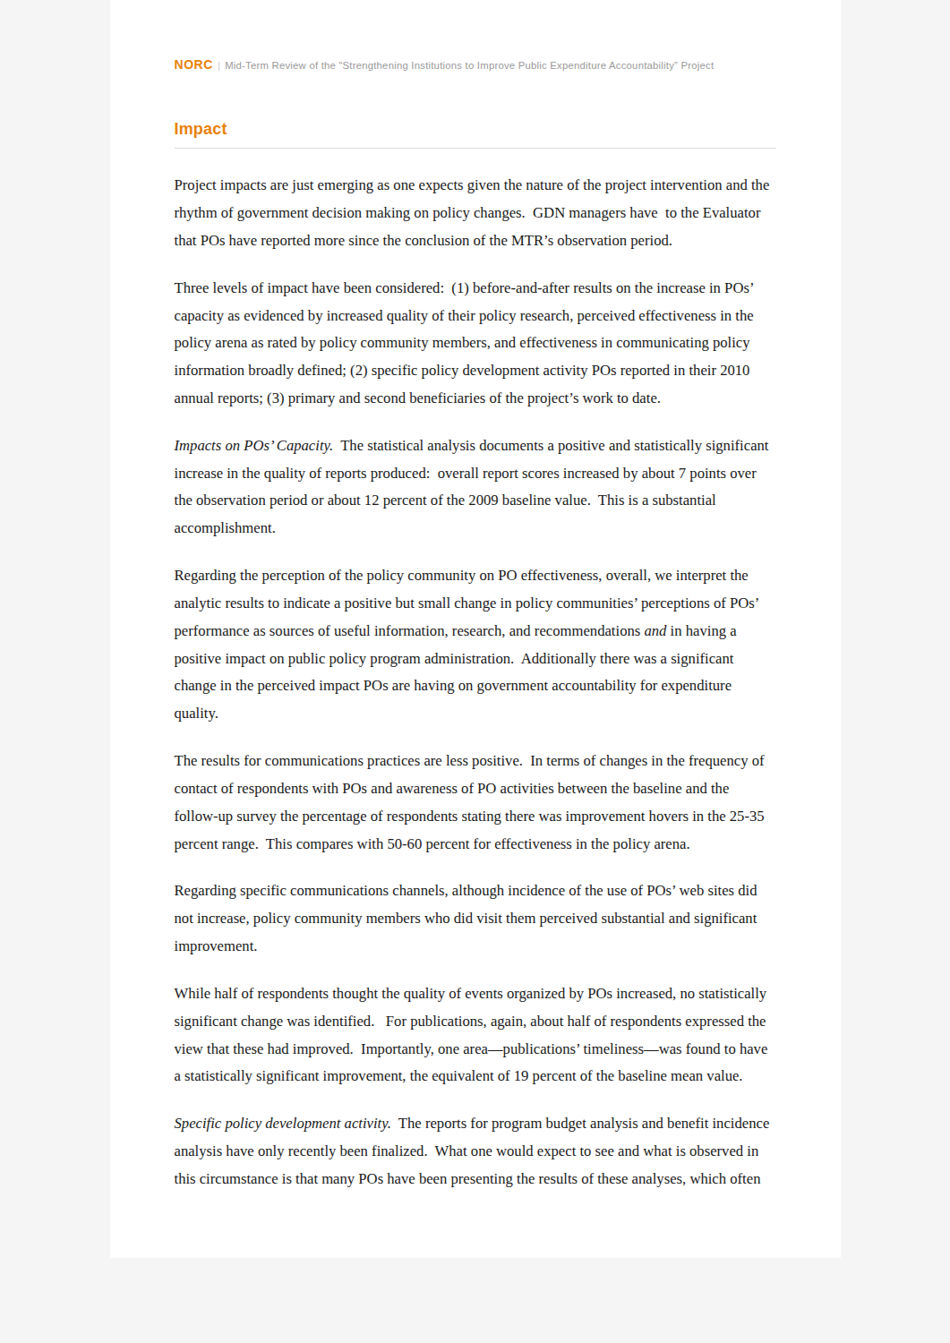NORC|Mid-Term Review of the “Strengthening Institutions to Improve Public Expenditure Accountability” Project
Impact
Project impacts are just emerging as one expects given the nature of the project intervention and the rhythm of government decision making on policy changes. GDN managers have to the Evaluator that POs have reported more since the conclusion of the MTR’s observation period.
Three levels of impact have been considered: (1) before-and-after results on the increase in POs’ capacity as evidenced by increased quality of their policy research, perceived effectiveness in the policy arena as rated by policy community members, and effectiveness in communicating policy information broadly defined; (2) specific policy development activity POs reported in their 2010 annual reports; (3) primary and second beneficiaries of the project’s work to date.
Impacts on POs’ Capacity. The statistical analysis documents a positive and statistically significant increase in the quality of reports produced: overall report scores increased by about 7 points over the observation period or about 12 percent of the 2009 baseline value. This is a substantial accomplishment.
Regarding the perception of the policy community on PO effectiveness, overall, we interpret the analytic results to indicate a positive but small change in policy communities’ perceptions of POs’ performance as sources of useful information, research, and recommendations and in having a positive impact on public policy program administration. Additionally there was a significant change in the perceived impact POs are having on government accountability for expenditure quality.
The results for communications practices are less positive. In terms of changes in the frequency of contact of respondents with POs and awareness of PO activities between the baseline and the follow-up survey the percentage of respondents stating there was improvement hovers in the 25-35 percent range. This compares with 50-60 percent for effectiveness in the policy arena.
Regarding specific communications channels, although incidence of the use of POs’ web sites did not increase, policy community members who did visit them perceived substantial and significant improvement.
While half of respondents thought the quality of events organized by POs increased, no statistically significant change was identified. For publications, again, about half of respondents expressed the view that these had improved. Importantly, one area—publications’ timeliness—was found to have a statistically significant improvement, the equivalent of 19 percent of the baseline mean value.
Specific policy development activity. The reports for program budget analysis and benefit incidence analysis have only recently been finalized. What one would expect to see and what is observed in this circumstance is that many POs have been presenting the results of these analyses, which often